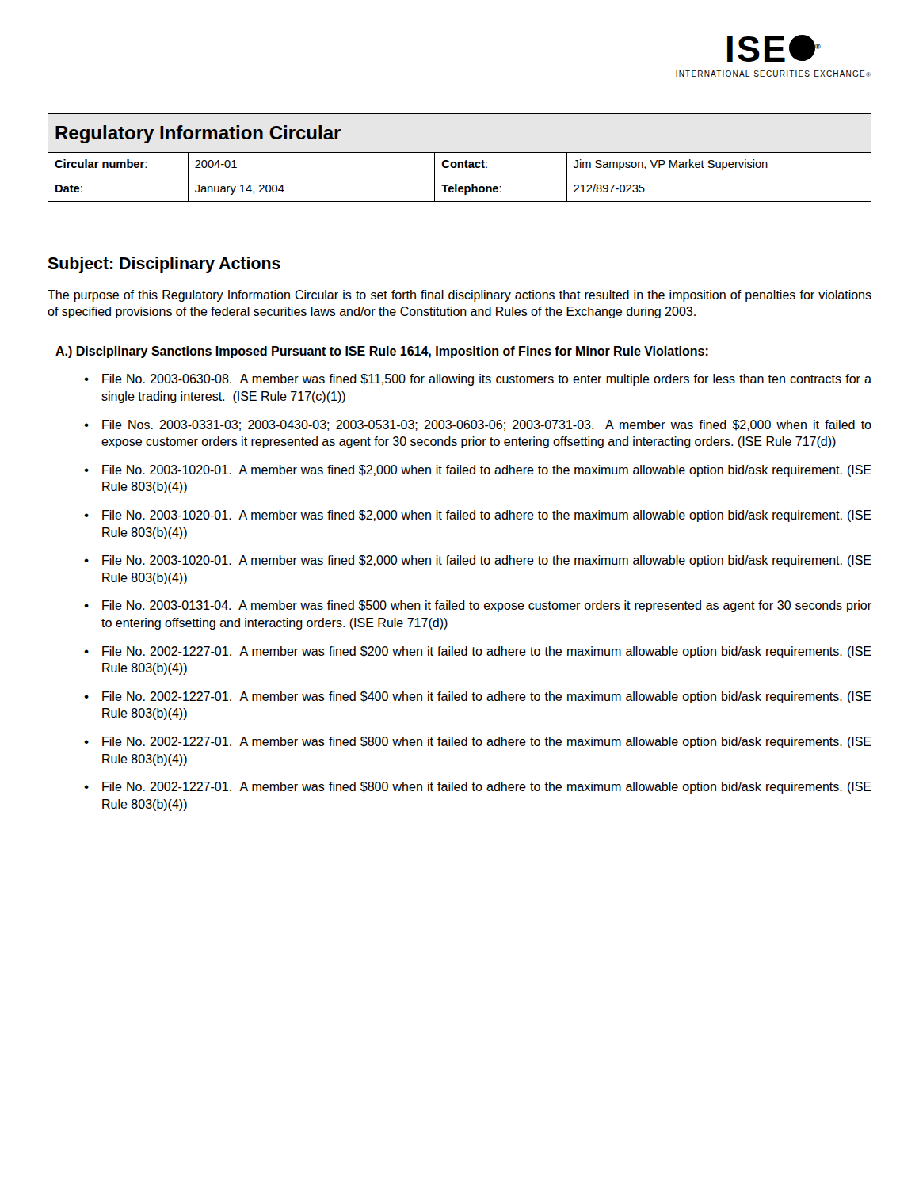ISE ®
INTERNATIONAL SECURITIES EXCHANGE®
| Regulatory Information Circular |
| Circular number : | 2004-01 | Contact : | Jim Sampson, VP Market Supervision |
| Date : | January 14, 2004 | Telephone : | 212/897-0235 |
Subject: Disciplinary Actions
The purpose of this Regulatory Information Circular is to set forth final disciplinary actions that resulted in the imposition of penalties for violations of specified provisions of the federal securities laws and/or the Constitution and Rules of the Exchange during 2003.
A.) Disciplinary Sanctions Imposed Pursuant to ISE Rule 1614, Imposition of Fines for Minor Rule Violations:
File No. 2003-0630-08. A member was fined $11,500 for allowing its customers to enter multiple orders for less than ten contracts for a single trading interest. (ISE Rule 717(c)(1))
File Nos. 2003-0331-03; 2003-0430-03; 2003-0531-03; 2003-0603-06; 2003-0731-03. A member was fined $2,000 when it failed to expose customer orders it represented as agent for 30 seconds prior to entering offsetting and interacting orders. (ISE Rule 717(d))
File No. 2003-1020-01. A member was fined $2,000 when it failed to adhere to the maximum allowable option bid/ask requirement. (ISE Rule 803(b)(4))
File No. 2003-1020-01. A member was fined $2,000 when it failed to adhere to the maximum allowable option bid/ask requirement. (ISE Rule 803(b)(4))
File No. 2003-1020-01. A member was fined $2,000 when it failed to adhere to the maximum allowable option bid/ask requirement. (ISE Rule 803(b)(4))
File No. 2003-0131-04. A member was fined $500 when it failed to expose customer orders it represented as agent for 30 seconds prior to entering offsetting and interacting orders. (ISE Rule 717(d))
File No. 2002-1227-01. A member was fined $200 when it failed to adhere to the maximum allowable option bid/ask requirements. (ISE Rule 803(b)(4))
File No. 2002-1227-01. A member was fined $400 when it failed to adhere to the maximum allowable option bid/ask requirements. (ISE Rule 803(b)(4))
File No. 2002-1227-01. A member was fined $800 when it failed to adhere to the maximum allowable option bid/ask requirements. (ISE Rule 803(b)(4))
File No. 2002-1227-01. A member was fined $800 when it failed to adhere to the maximum allowable option bid/ask requirements. (ISE Rule 803(b)(4))